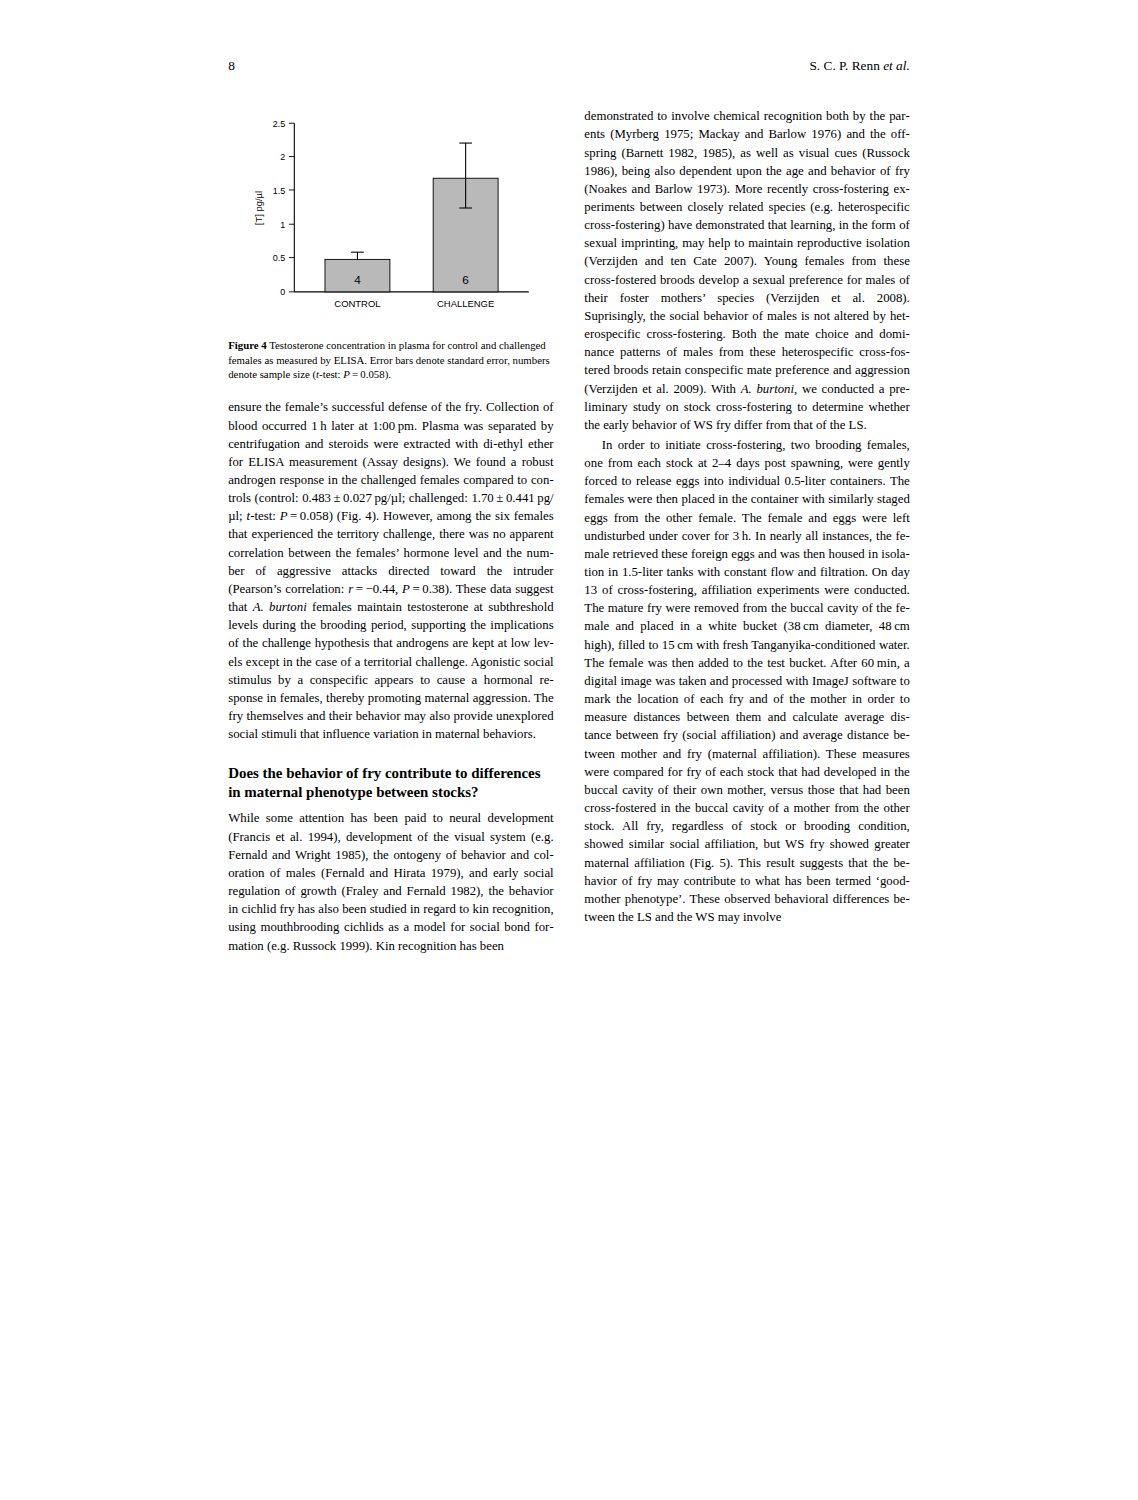8
S. C. P. Renn et al.
2.5 2 1.5 1 0.5 0 [T] pg/µl 4 6 CONTROL CHALLENGE
Figure 4 Testosterone concentration in plasma for control and challenged females as measured by ELISA. Error bars denote standard error, numbers denote sample size (t-test: P = 0.058).
ensure the female’s successful defense of the fry. Collection of blood occurred 1 h later at 1:00 pm. Plasma was separated by centrifugation and steroids were extracted with di-ethyl ether for ELISA measurement (Assay designs). We found a robust androgen response in the challenged females compared to controls (control: 0.483 ± 0.027 pg/µl; challenged: 1.70 ± 0.441 pg/µl; t-test: P = 0.058) (Fig. 4). However, among the six females that experienced the territory challenge, there was no apparent correlation between the females’ hormone level and the number of aggressive attacks directed toward the intruder (Pearson’s correlation: r = −0.44, P = 0.38). These data suggest that A. burtoni females maintain testosterone at subthreshold levels during the brooding period, supporting the implications of the challenge hypothesis that androgens are kept at low levels except in the case of a territorial challenge. Agonistic social stimulus by a conspecific appears to cause a hormonal response in females, thereby promoting maternal aggression. The fry themselves and their behavior may also provide unexplored social stimuli that influence variation in maternal behaviors.
Does the behavior of fry contribute to differences in maternal phenotype between stocks?
While some attention has been paid to neural development (Francis et al. 1994), development of the visual system (e.g. Fernald and Wright 1985), the ontogeny of behavior and coloration of males (Fernald and Hirata 1979), and early social regulation of growth (Fraley and Fernald 1982), the behavior in cichlid fry has also been studied in regard to kin recognition, using mouthbrooding cichlids as a model for social bond formation (e.g. Russock 1999). Kin recognition has been
demonstrated to involve chemical recognition both by the parents (Myrberg 1975; Mackay and Barlow 1976) and the offspring (Barnett 1982, 1985), as well as visual cues (Russock 1986), being also dependent upon the age and behavior of fry (Noakes and Barlow 1973). More recently cross-fostering experiments between closely related species (e.g. heterospecific cross-fostering) have demonstrated that learning, in the form of sexual imprinting, may help to maintain reproductive isolation (Verzijden and ten Cate 2007). Young females from these cross-fostered broods develop a sexual preference for males of their foster mothers’ species (Verzijden et al. 2008). Suprisingly, the social behavior of males is not altered by heterospecific cross-fostering. Both the mate choice and dominance patterns of males from these heterospecific cross-fostered broods retain conspecific mate preference and aggression (Verzijden et al. 2009). With A. burtoni, we conducted a preliminary study on stock cross-fostering to determine whether the early behavior of WS fry differ from that of the LS.
In order to initiate cross-fostering, two brooding females, one from each stock at 2–4 days post spawning, were gently forced to release eggs into individual 0.5-liter containers. The females were then placed in the container with similarly staged eggs from the other female. The female and eggs were left undisturbed under cover for 3 h. In nearly all instances, the female retrieved these foreign eggs and was then housed in isolation in 1.5-liter tanks with constant flow and filtration. On day 13 of cross-fostering, affiliation experiments were conducted. The mature fry were removed from the buccal cavity of the female and placed in a white bucket (38 cm diameter, 48 cm high), filled to 15 cm with fresh Tanganyika-conditioned water. The female was then added to the test bucket. After 60 min, a digital image was taken and processed with ImageJ software to mark the location of each fry and of the mother in order to measure distances between them and calculate average distance between fry (social affiliation) and average distance between mother and fry (maternal affiliation). These measures were compared for fry of each stock that had developed in the buccal cavity of their own mother, versus those that had been cross-fostered in the buccal cavity of a mother from the other stock. All fry, regardless of stock or brooding condition, showed similar social affiliation, but WS fry showed greater maternal affiliation (Fig. 5). This result suggests that the behavior of fry may contribute to what has been termed ‘good-mother phenotype’. These observed behavioral differences between the LS and the WS may involve